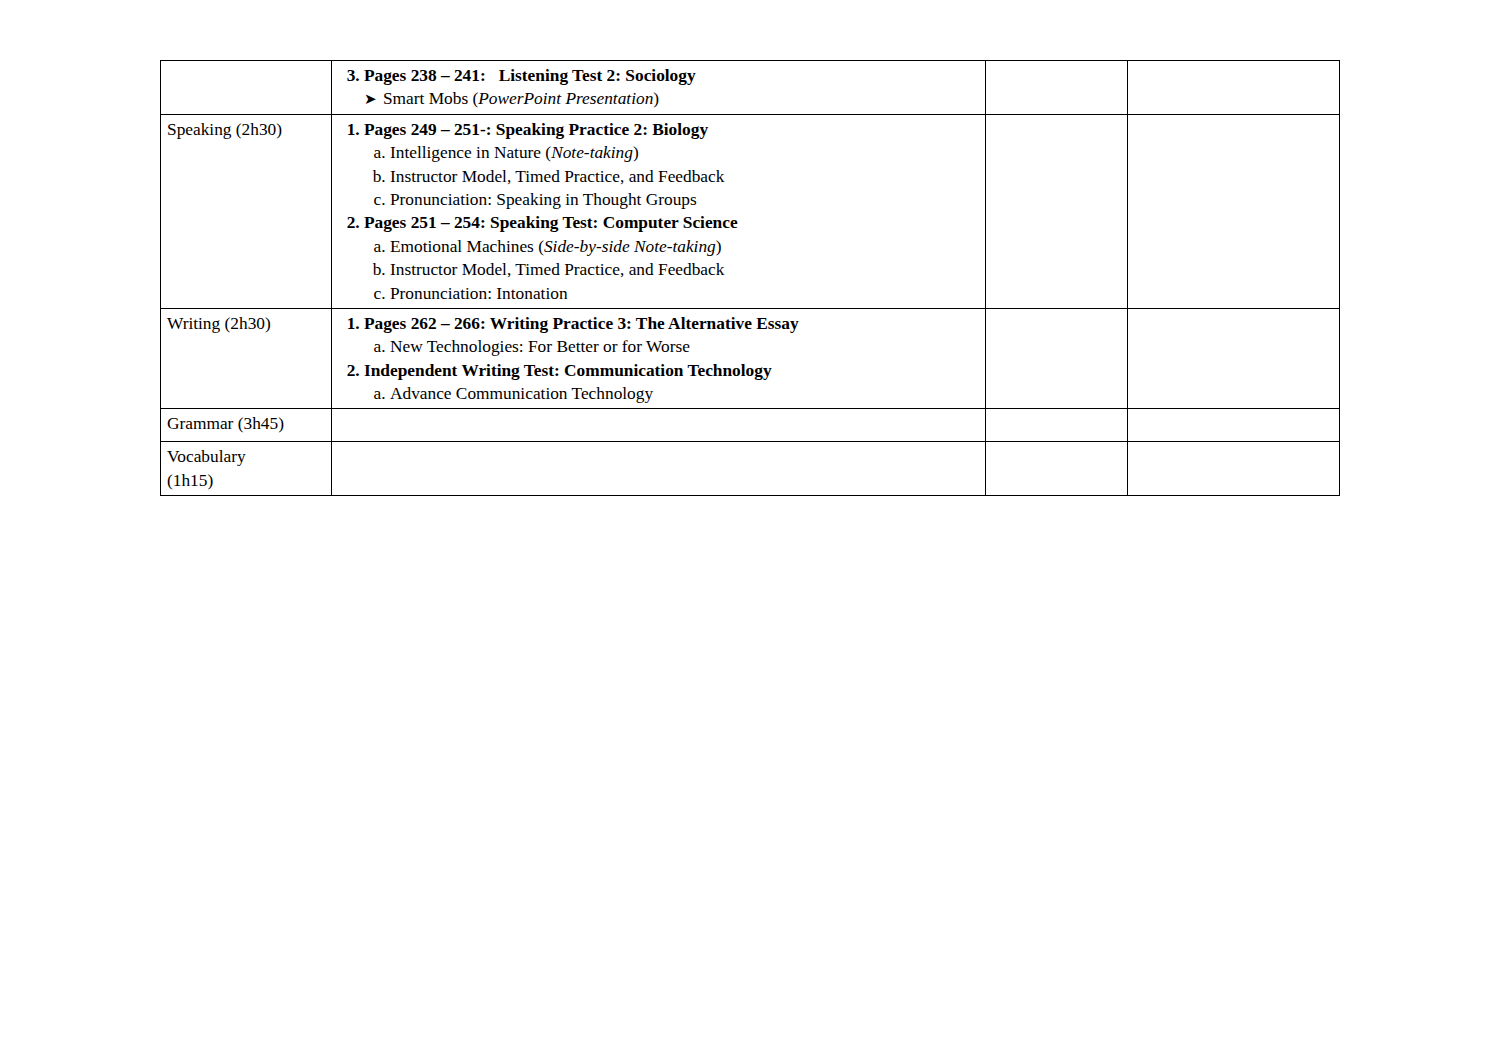| | Pages 238 – 241: Listening Test 2: Sociology Smart Mobs ( PowerPoint Presentation ) | | |
| Speaking (2h30) | Pages 249 – 251-: Speaking Practice 2: Biology Intelligence in Nature ( Note-taking ) Instructor Model, Timed Practice, and Feedback Pronunciation: Speaking in Thought Groups Pages 251 – 254: Speaking Test: Computer Science Emotional Machines ( Side-by-side Note-taking ) Instructor Model, Timed Practice, and Feedback Pronunciation: Intonation | | |
| Writing (2h30) | Pages 262 – 266: Writing Practice 3: The Alternative Essay New Technologies: For Better or for Worse Independent Writing Test: Communication Technology Advance Communication Technology | | |
| Grammar (3h45) | | | |
| Vocabulary (1h15) | | | |